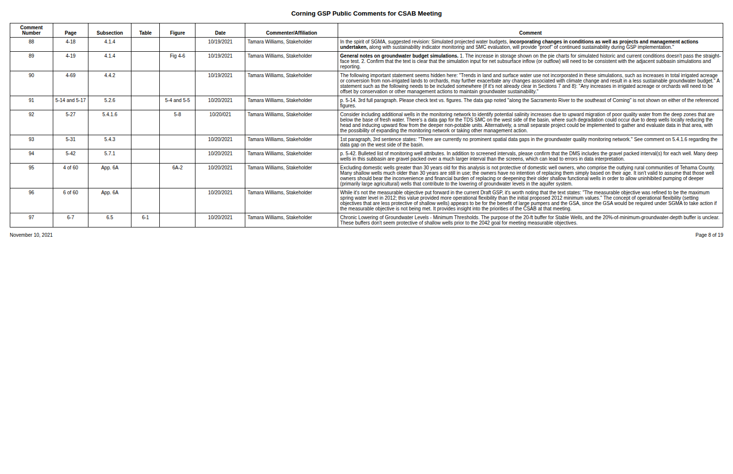Corning GSP Public Comments for CSAB Meeting
| Comment Number | Page | Subsection | Table | Figure | Date | Commenter/Affiliation | Comment |
| --- | --- | --- | --- | --- | --- | --- | --- |
| 88 | 4-18 | 4.1.4 | | | 10/19/2021 | Tamara Williams, Stakeholder | In the spirit of SGMA, suggested revision: Simulated projected water budgets, incorporating changes in conditions as well as projects and management actions undertaken, along with sustainability indicator monitoring and SMC evaluation, will provide “proof” of continued sustainability during GSP implementation." |
| 89 | 4-19 | 4.1.4 | | Fig 4-6 | 10/19/2021 | Tamara Williams, Stakeholder | General notes on groundwater budget simulations. 1. The increase in storage shown on the pie charts for simulated historic and current conditions doesn't pass the straight-face test. 2. Confirm that the text is clear that the simulation input for net subsurface inflow (or outflow) will need to be consistent with the adjacent subbasin simulations and reporting. |
| 90 | 4-69 | 4.4.2 | | | 10/19/2021 | Tamara Williams, Stakeholder | The following important statement seems hidden here: "Trends in land and surface water use not incorporated in these simulations, such as increases in total irrigated acreage or conversion from non-irrigated lands to orchards, may further exacerbate any changes associated with climate change and result in a less sustainable groundwater budget." A statement such as the following needs to be included somewhere (if it's not already clear in Sections 7 and 8): "Any increases in irrigated acreage or orchards will need to be offset by conservation or other management actions to maintain groundwater sustainability." |
| 91 | 5-14 and 5-17 | 5.2.6 | | 5-4 and 5-5 | 10/20/2021 | Tamara Williams, Stakeholder | p. 5-14. 3rd full paragraph. Please check text vs. figures. The data gap noted "along the Sacramento River to the southeast of Corning" is not shown on either of the referenced figures. |
| 92 | 5-27 | 5.4.1.6 | | 5-8 | 10/20/021 | Tamara Williams, Stakeholder | Consider including additional wells in the monitoring network to identify potential salinity increases due to upward migration of poor quality water from the deep zones that are below the base of fresh water. There's a data gap for the TDS SMC on the west side of the basin, where such degradation could occur due to deep wells locally reducing the head and inducing upward flow from the deeper non-potable units. Alternatively, a small separate project could be implemented to gather and evaluate data in that area, with the possibility of expanding the monitoring network or taking other management action. |
| 93 | 5-31 | 5.4.3 | | | 10/20/2021 | Tamara Williams, Stakeholder | 1st paragraph, 3rd sentence states: "There are currently no prominent spatial data gaps in the groundwater quality monitoring network." See comment on 5.4.1.6 regarding the data gap on the west side of the basin. |
| 94 | 5-42 | 5.7.1 | | | 10/20/2021 | Tamara Williams, Stakeholder | p. 5-42. Bulleted list of monitoring well attributes. In addition to screened intervals, please confirm that the DMS includes the gravel packed interval(s) for each well. Many deep wells in this subbasin are gravel packed over a much larger interval than the screens, which can lead to errors in data interpretation. |
| 95 | 4 of 60 | App. 6A | | 6A-2 | 10/20/2021 | Tamara Williams, Stakeholder | Excluding domestic wells greater than 30 years old for this analysis is not protective of domestic well owners, who comprise the outlying rural communities of Tehama County. Many shallow wells much older than 30 years are still in use; the owners have no intention of replacing them simply based on their age. It isn't valid to assume that those well owners should bear the inconvenience and financial burden of replacing or deepening their older shallow functional wells in order to allow uninhibited pumping of deeper (primarily large agricultural) wells that contribute to the lowering of groundwater levels in the aquifer system. |
| 96 | 6 of 60 | App. 6A | | | 10/20/2021 | Tamara Williams, Stakeholder | While it's not the measurable objective put forward in the current Draft GSP, it's worth noting that the text states: "The measurable objective was refined to be the maximum spring water level in 2012; this value provided more operational flexibility than the initial proposed 2012 minimum values." The concept of operational flexibility (setting objectives that are less protective of shallow wells) appears to be for the benefit of large pumpers and the GSA, since the GSA would be required under SGMA to take action if the measurable objective is not being met. It provides insight into the priorities of the CSAB at that meeting. |
| 97 | 6-7 | 6.5 | 6-1 | | 10/20/2021 | Tamara Williams, Stakeholder | Chronic Lowering of Groundwater Levels - Minimum Thresholds. The purpose of the 20-ft buffer for Stable Wells, and the 20%-of-minimum-groundwater-depth buffer is unclear. These buffers don't seem protective of shallow wells prior to the 2042 goal for meeting measurable objectives. |
November 10, 2021 Page 8 of 19